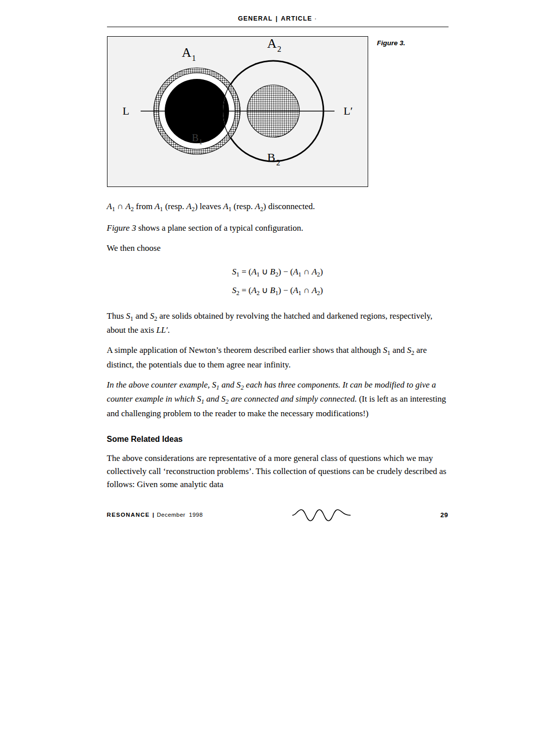GENERAL|ARTICLE ·
L L′ A 1 A 2 B 1 B 2
Figure 3.
A1 ∩ A2 from A1 (resp. A2) leaves A1 (resp. A2) disconnected.
Figure 3 shows a plane section of a typical configuration.
We then choose
S1 = (A1 ∪ B2) − (A1 ∩ A2) S2 = (A2 ∪ B1) − (A1 ∩ A2)
Thus S1 and S2 are solids obtained by revolving the hatched and darkened regions, respectively, about the axis LL′.
A simple application of Newton’s theorem described earlier shows that although S1 and S2 are distinct, the potentials due to them agree near infinity.
In the above counter example, S1 and S2 each has three components. It can be modified to give a counter example in which S1 and S2 are connected and simply connected. (It is left as an interesting and challenging problem to the reader to make the necessary modifications!)
Some Related Ideas
The above considerations are representative of a more general class of questions which we may collectively call ‘reconstruction problems’. This collection of questions can be crudely described as follows: Given some analytic data
RESONANCE|December 1998
29